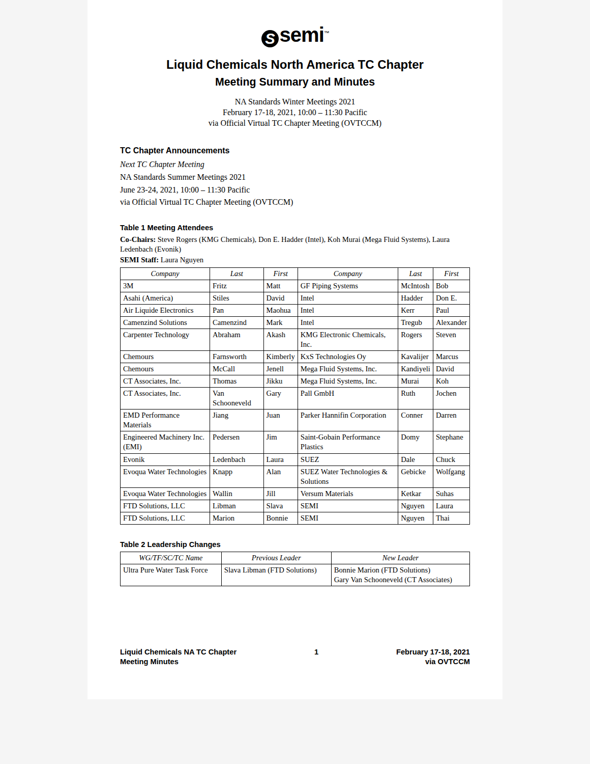Ssemi™
Liquid Chemicals North America TC Chapter
Meeting Summary and Minutes
NA Standards Winter Meetings 2021
February 17-18, 2021, 10:00 – 11:30 Pacific
via Official Virtual TC Chapter Meeting (OVTCCM)
TC Chapter Announcements
Next TC Chapter Meeting
NA Standards Summer Meetings 2021
June 23-24, 2021, 10:00 – 11:30 Pacific
via Official Virtual TC Chapter Meeting (OVTCCM)
Table 1 Meeting Attendees
Co-Chairs: Steve Rogers (KMG Chemicals), Don E. Hadder (Intel), Koh Murai (Mega Fluid Systems), Laura Ledenbach (Evonik)
SEMI Staff: Laura Nguyen
| Company | Last | First | Company | Last | First |
| --- | --- | --- | --- | --- | --- |
| 3M | Fritz | Matt | GF Piping Systems | McIntosh | Bob |
| Asahi (America) | Stiles | David | Intel | Hadder | Don E. |
| Air Liquide Electronics | Pan | Maohua | Intel | Kerr | Paul |
| Camenzind Solutions | Camenzind | Mark | Intel | Tregub | Alexander |
| Carpenter Technology | Abraham | Akash | KMG Electronic Chemicals, Inc. | Rogers | Steven |
| Chemours | Farnsworth | Kimberly | KxS Technologies Oy | Kavalijer | Marcus |
| Chemours | McCall | Jenell | Mega Fluid Systems, Inc. | Kandiyeli | David |
| CT Associates, Inc. | Thomas | Jikku | Mega Fluid Systems, Inc. | Murai | Koh |
| CT Associates, Inc. | Van Schooneveld | Gary | Pall GmbH | Ruth | Jochen |
| EMD Performance Materials | Jiang | Juan | Parker Hannifin Corporation | Conner | Darren |
| Engineered Machinery Inc. (EMI) | Pedersen | Jim | Saint-Gobain Performance Plastics | Domy | Stephane |
| Evonik | Ledenbach | Laura | SUEZ | Dale | Chuck |
| Evoqua Water Technologies | Knapp | Alan | SUEZ Water Technologies & Solutions | Gebicke | Wolfgang |
| Evoqua Water Technologies | Wallin | Jill | Versum Materials | Ketkar | Suhas |
| FTD Solutions, LLC | Libman | Slava | SEMI | Nguyen | Laura |
| FTD Solutions, LLC | Marion | Bonnie | SEMI | Nguyen | Thai |
Table 2 Leadership Changes
| WG/TF/SC/TC Name | Previous Leader | New Leader |
| --- | --- | --- |
| Ultra Pure Water Task Force | Slava Libman (FTD Solutions) | Bonnie Marion (FTD Solutions) Gary Van Schooneveld (CT Associates) |
Liquid Chemicals NA TC Chapter Meeting Minutes
1
February 17-18, 2021 via OVTCCM